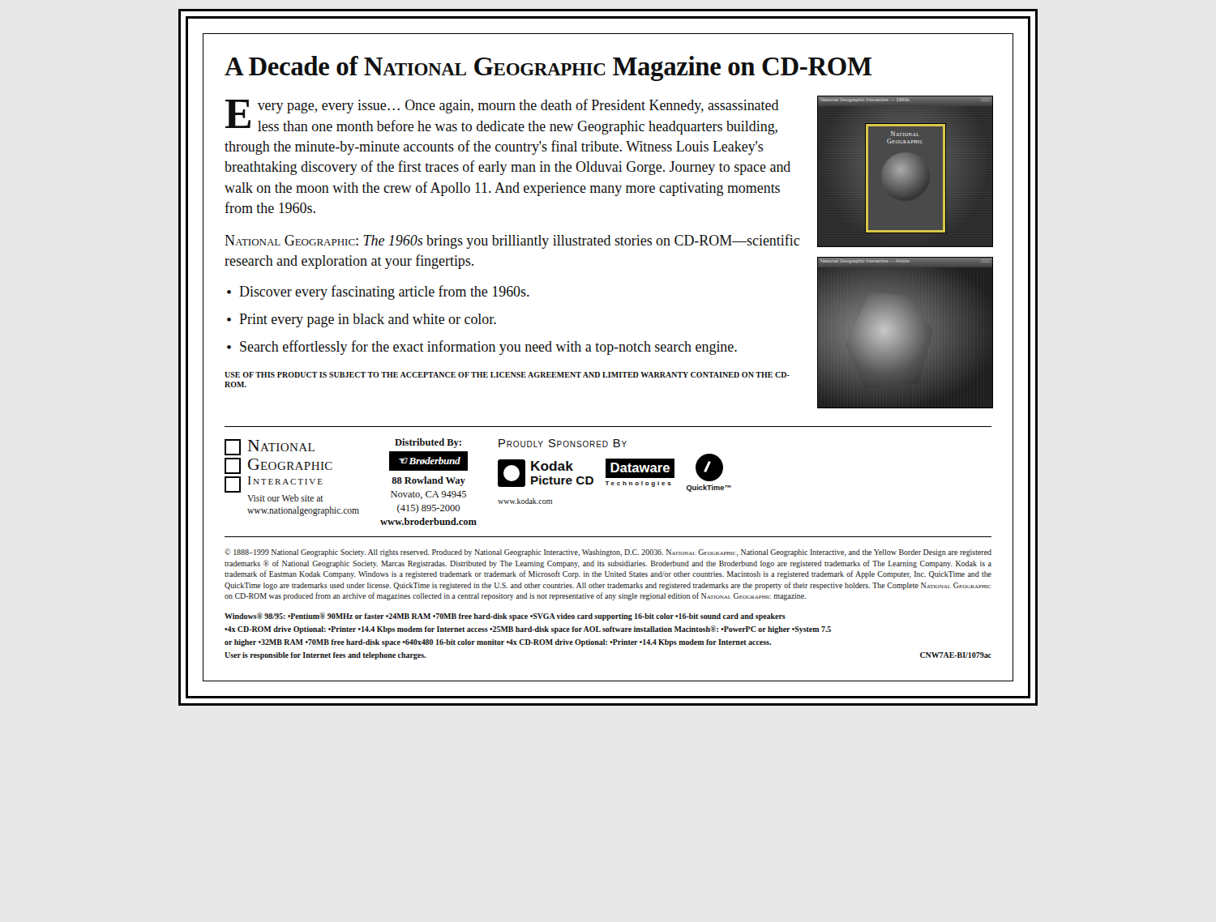A Decade of National Geographic Magazine on CD-ROM
Every page, every issue… Once again, mourn the death of President Kennedy, assassinated less than one month before he was to dedicate the new Geographic headquarters building, through the minute-by-minute accounts of the country's final tribute. Witness Louis Leakey's breathtaking discovery of the first traces of early man in the Olduvai Gorge. Journey to space and walk on the moon with the crew of Apollo 11. And experience many more captivating moments from the 1960s.
National Geographic: The 1960s brings you brilliantly illustrated stories on CD-ROM—scientific research and exploration at your fingertips.
Discover every fascinating article from the 1960s.
Print every page in black and white or color.
Search effortlessly for the exact information you need with a top-notch search engine.
USE OF THIS PRODUCT IS SUBJECT TO THE ACCEPTANCE OF THE LICENSE AGREEMENT AND LIMITED WARRANTY CONTAINED ON THE CD-ROM.
National Geographic Interactive — 1960s□□□
National
Geographic
National Geographic Interactive — Article□□□
National
Geographic Interactive
Visit our Web site at
www.nationalgeographic.com
Distributed By:
☜ Brøderbund
88 Rowland Way
Novato, CA 94945
(415) 895-2000
www.broderbund.com
Proudly Sponsored By
Kodak Picture CD
Dataware Technologies
QuickTime™
www.kodak.com
© 1888–1999 National Geographic Society. All rights reserved. Produced by National Geographic Interactive, Washington, D.C. 20036. National Geographic, National Geographic Interactive, and the Yellow Border Design are registered trademarks ® of National Geographic Society. Marcas Registradas. Distributed by The Learning Company, and its subsidiaries. Broderbund and the Broderbund logo are registered trademarks of The Learning Company. Kodak is a trademark of Eastman Kodak Company. Windows is a registered trademark or trademark of Microsoft Corp. in the United States and/or other countries. Macintosh is a registered trademark of Apple Computer, Inc. QuickTime and the QuickTime logo are trademarks used under license. QuickTime is registered in the U.S. and other countries. All other trademarks and registered trademarks are the property of their respective holders. The Complete National Geographic on CD-ROM was produced from an archive of magazines collected in a central repository and is not representative of any single regional edition of National Geographic magazine.
Windows® 98/95: •Pentium® 90MHz or faster •24MB RAM •70MB free hard-disk space •SVGA video card supporting 16-bit color •16-bit sound card and speakers
•4x CD-ROM drive Optional: •Printer •14.4 Kbps modem for Internet access •25MB hard-disk space for AOL software installation Macintosh®: •PowerPC or higher •System 7.5
or higher •32MB RAM •70MB free hard-disk space •640x480 16-bit color monitor •4x CD-ROM drive Optional: •Printer •14.4 Kbps modem for Internet access.
User is responsible for Internet fees and telephone charges.
CNW7AE-BI/1079ac